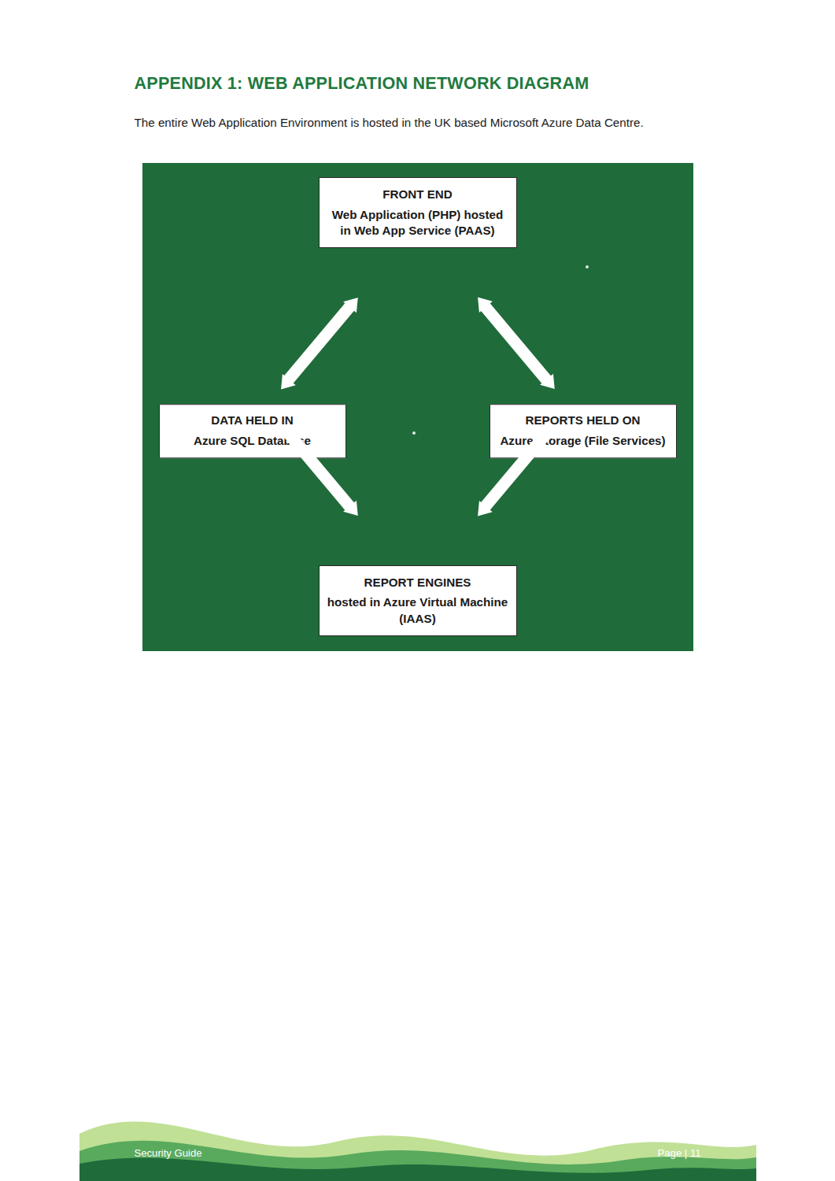APPENDIX 1: WEB APPLICATION NETWORK DIAGRAM
The entire Web Application Environment is hosted in the UK based Microsoft Azure Data Centre.
FRONT END Web Application (PHP) hosted in Web App Service (PAAS)
DATA HELD IN Azure SQL Database
REPORTS HELD ON Azure Storage (File Services)
REPORT ENGINES hosted in Azure Virtual Machine (IAAS)
Security Guide
Page | 11